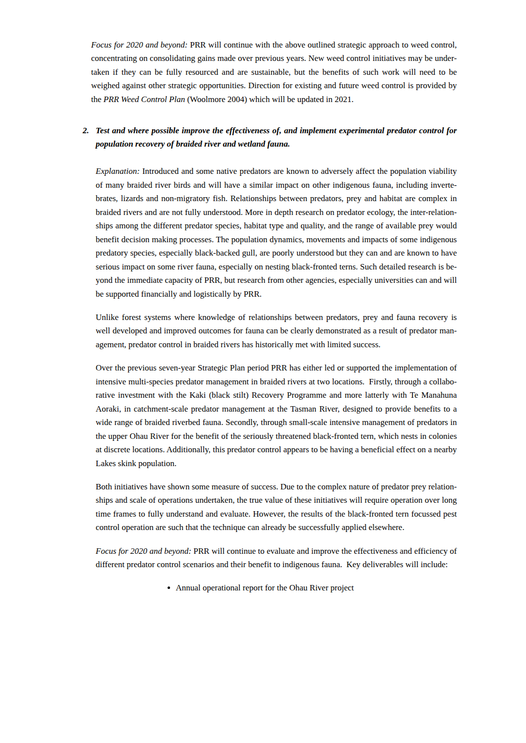Focus for 2020 and beyond: PRR will continue with the above outlined strategic approach to weed control, concentrating on consolidating gains made over previous years. New weed control initiatives may be undertaken if they can be fully resourced and are sustainable, but the benefits of such work will need to be weighed against other strategic opportunities. Direction for existing and future weed control is provided by the PRR Weed Control Plan (Woolmore 2004) which will be updated in 2021.
Test and where possible improve the effectiveness of, and implement experimental predator control for population recovery of braided river and wetland fauna.
Explanation: Introduced and some native predators are known to adversely affect the population viability of many braided river birds and will have a similar impact on other indigenous fauna, including invertebrates, lizards and non-migratory fish. Relationships between predators, prey and habitat are complex in braided rivers and are not fully understood. More in depth research on predator ecology, the inter-relationships among the different predator species, habitat type and quality, and the range of available prey would benefit decision making processes. The population dynamics, movements and impacts of some indigenous predatory species, especially black-backed gull, are poorly understood but they can and are known to have serious impact on some river fauna, especially on nesting black-fronted terns. Such detailed research is beyond the immediate capacity of PRR, but research from other agencies, especially universities can and will be supported financially and logistically by PRR.
Unlike forest systems where knowledge of relationships between predators, prey and fauna recovery is well developed and improved outcomes for fauna can be clearly demonstrated as a result of predator management, predator control in braided rivers has historically met with limited success.
Over the previous seven-year Strategic Plan period PRR has either led or supported the implementation of intensive multi-species predator management in braided rivers at two locations. Firstly, through a collaborative investment with the Kaki (black stilt) Recovery Programme and more latterly with Te Manahuna Aoraki, in catchment-scale predator management at the Tasman River, designed to provide benefits to a wide range of braided riverbed fauna. Secondly, through small-scale intensive management of predators in the upper Ohau River for the benefit of the seriously threatened black-fronted tern, which nests in colonies at discrete locations. Additionally, this predator control appears to be having a beneficial effect on a nearby Lakes skink population.
Both initiatives have shown some measure of success. Due to the complex nature of predator prey relationships and scale of operations undertaken, the true value of these initiatives will require operation over long time frames to fully understand and evaluate. However, the results of the black-fronted tern focussed pest control operation are such that the technique can already be successfully applied elsewhere.
Focus for 2020 and beyond: PRR will continue to evaluate and improve the effectiveness and efficiency of different predator control scenarios and their benefit to indigenous fauna. Key deliverables will include:
Annual operational report for the Ohau River project